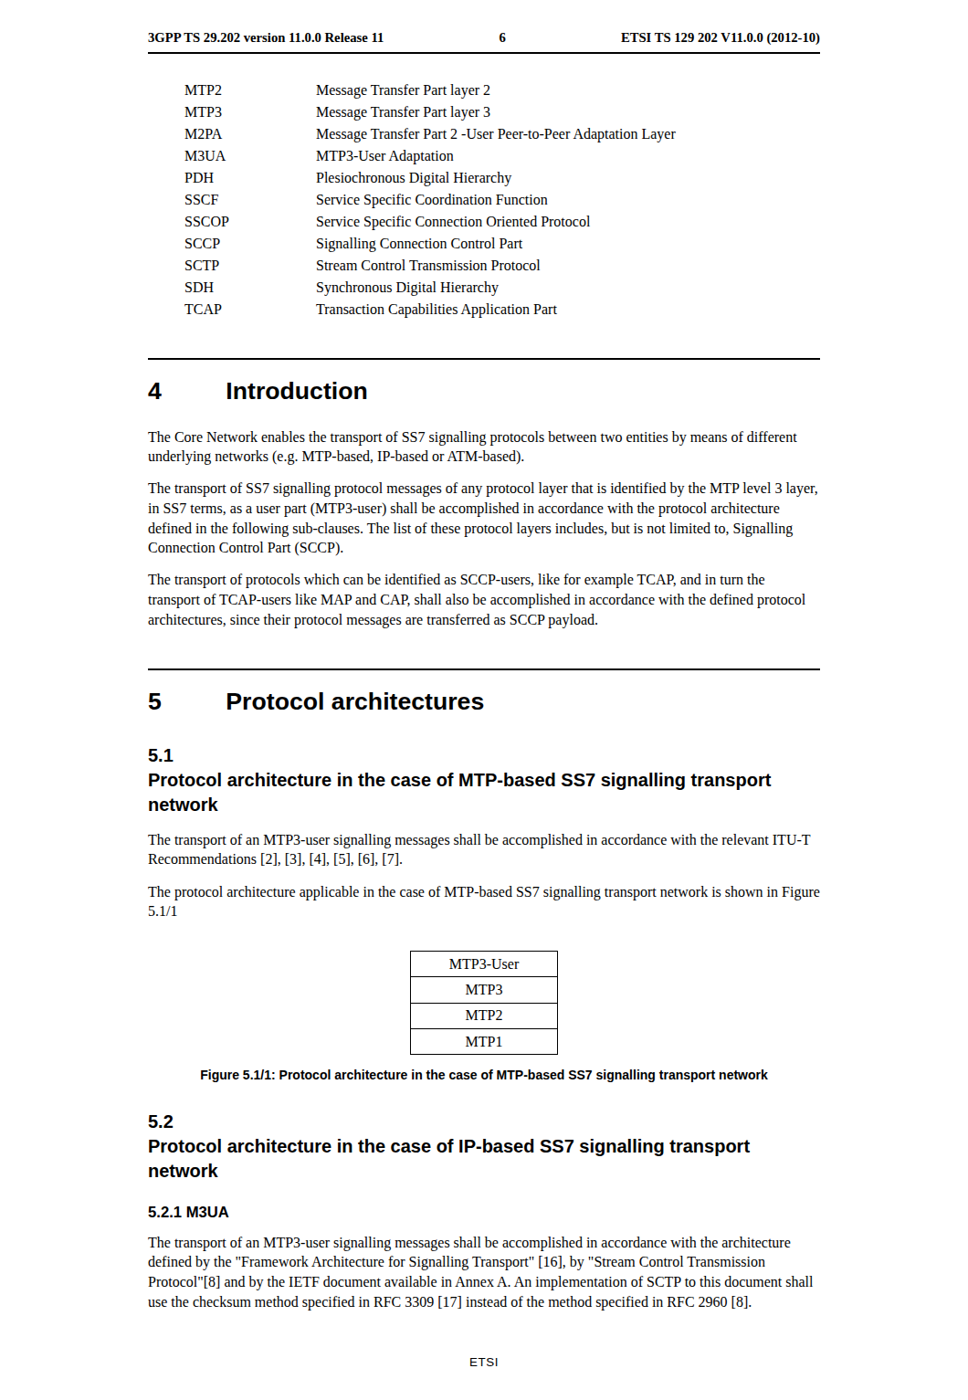3GPP TS 29.202 version 11.0.0 Release 11
6
ETSI TS 129 202 V11.0.0 (2012-10)
MTP2
Message Transfer Part layer 2
MTP3
Message Transfer Part layer 3
M2PA
Message Transfer Part 2 -User Peer-to-Peer Adaptation Layer
M3UA
MTP3-User Adaptation
PDH
Plesiochronous Digital Hierarchy
SSCF
Service Specific Coordination Function
SSCOP
Service Specific Connection Oriented Protocol
SCCP
Signalling Connection Control Part
SCTP
Stream Control Transmission Protocol
SDH
Synchronous Digital Hierarchy
TCAP
Transaction Capabilities Application Part
4 Introduction
The Core Network enables the transport of SS7 signalling protocols between two entities by means of different underlying networks (e.g. MTP-based, IP-based or ATM-based).
The transport of SS7 signalling protocol messages of any protocol layer that is identified by the MTP level 3 layer, in SS7 terms, as a user part (MTP3-user) shall be accomplished in accordance with the protocol architecture defined in the following sub-clauses. The list of these protocol layers includes, but is not limited to, Signalling Connection Control Part (SCCP).
The transport of protocols which can be identified as SCCP-users, like for example TCAP, and in turn the transport of TCAP-users like MAP and CAP, shall also be accomplished in accordance with the defined protocol architectures, since their protocol messages are transferred as SCCP payload.
5 Protocol architectures
5.1 Protocol architecture in the case of MTP-based SS7 signalling transport network
The transport of an MTP3-user signalling messages shall be accomplished in accordance with the relevant ITU-T Recommendations [2], [3], [4], [5], [6], [7].
The protocol architecture applicable in the case of MTP-based SS7 signalling transport network is shown in Figure 5.1/1
| MTP3-User |
| MTP3 |
| MTP2 |
| MTP1 |
Figure 5.1/1: Protocol architecture in the case of MTP-based SS7 signalling transport network
5.2 Protocol architecture in the case of IP-based SS7 signalling transport network
5.2.1 M3UA
The transport of an MTP3-user signalling messages shall be accomplished in accordance with the architecture defined by the "Framework Architecture for Signalling Transport" [16], by "Stream Control Transmission Protocol"[8] and by the IETF document available in Annex A. An implementation of SCTP to this document shall use the checksum method specified in RFC 3309 [17] instead of the method specified in RFC 2960 [8].
ETSI